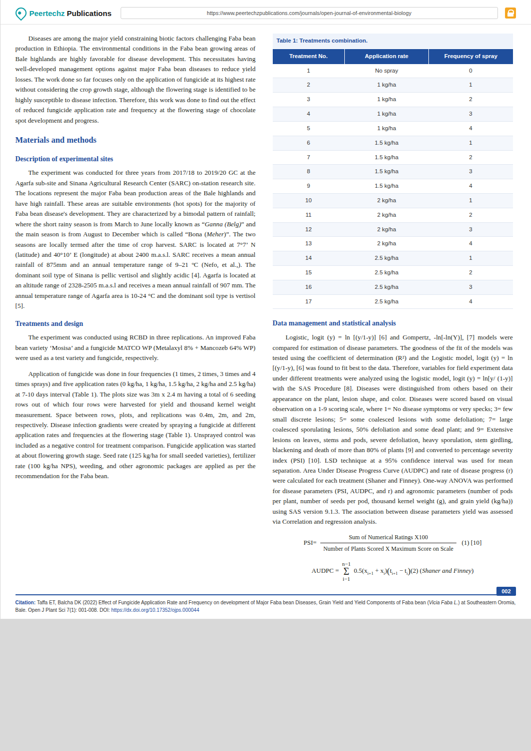Peertechz Publications
https://www.peertechzpublications.com/journals/open-journal-of-environmental-biology
Diseases are among the major yield constraining biotic factors challenging Faba bean production in Ethiopia. The environmental conditions in the Faba bean growing areas of Bale highlands are highly favorable for disease development. This necessitates having well-developed management options against major Faba bean diseases to reduce yield losses. The work done so far focuses only on the application of fungicide at its highest rate without considering the crop growth stage, although the flowering stage is identified to be highly susceptible to disease infection. Therefore, this work was done to find out the effect of reduced fungicide application rate and frequency at the flowering stage of chocolate spot development and progress.
Materials and methods
Description of experimental sites
The experiment was conducted for three years from 2017/18 to 2019/20 GC at the Agarfa sub-site and Sinana Agricultural Research Center (SARC) on-station research site. The locations represent the major Faba bean production areas of the Bale highlands and have high rainfall. These areas are suitable environments (hot spots) for the majority of Faba bean disease's development. They are characterized by a bimodal pattern of rainfall; where the short rainy season is from March to June locally known as “Ganna (Belg)” and the main season is from August to December which is called “Bona (Meher)”. The two seasons are locally termed after the time of crop harvest. SARC is located at 7°7’ N (latitude) and 40°10’ E (longitude) at about 2400 m.a.s.l. SARC receives a mean annual rainfall of 875mm and an annual temperature range of 9–21 ºC (Nefo, et al.,). The dominant soil type of Sinana is pellic vertisol and slightly acidic [4]. Agarfa is located at an altitude range of 2328-2505 m.a.s.l and receives a mean annual rainfall of 907 mm. The annual temperature range of Agarfa area is 10-24 °C and the dominant soil type is vertisol [5].
Treatments and design
The experiment was conducted using RCBD in three replications. An improved Faba bean variety ‘Mosisa’ and a fungicide MATCO WP (Metalaxyl 8% + Mancozeb 64% WP) were used as a test variety and fungicide, respectively.
Application of fungicide was done in four frequencies (1 times, 2 times, 3 times and 4 times sprays) and five application rates (0 kg/ha, 1 kg/ha, 1.5 kg/ha, 2 kg/ha and 2.5 kg/ha) at 7-10 days interval (Table 1). The plots size was 3m x 2.4 m having a total of 6 seeding rows out of which four rows were harvested for yield and thousand kernel weight measurement. Space between rows, plots, and replications was 0.4m, 2m, and 2m, respectively. Disease infection gradients were created by spraying a fungicide at different application rates and frequencies at the flowering stage (Table 1). Unsprayed control was included as a negative control for treatment comparison. Fungicide application was started at about flowering growth stage. Seed rate (125 kg/ha for small seeded varieties), fertilizer rate (100 kg/ha NPS), weeding, and other agronomic packages are applied as per the recommendation for the Faba bean.
Table 1: Treatments combination.
| Treatment No. | Application rate | Frequency of spray |
| --- | --- | --- |
| 1 | No spray | 0 |
| 2 | 1 kg/ha | 1 |
| 3 | 1 kg/ha | 2 |
| 4 | 1 kg/ha | 3 |
| 5 | 1 kg/ha | 4 |
| 6 | 1.5 kg/ha | 1 |
| 7 | 1.5 kg/ha | 2 |
| 8 | 1.5 kg/ha | 3 |
| 9 | 1.5 kg/ha | 4 |
| 10 | 2 kg/ha | 1 |
| 11 | 2 kg/ha | 2 |
| 12 | 2 kg/ha | 3 |
| 13 | 2 kg/ha | 4 |
| 14 | 2.5 kg/ha | 1 |
| 15 | 2.5 kg/ha | 2 |
| 16 | 2.5 kg/ha | 3 |
| 17 | 2.5 kg/ha | 4 |
Data management and statistical analysis
Logistic, logit (y) = ln [(y/1-y)] [6] and Gompertz, -ln[-ln(Y)], [7] models were compared for estimation of disease parameters. The goodness of the fit of the models was tested using the coefficient of determination (R²) and the Logistic model, logit (y) = ln [(y/1-y), [6] was found to fit best to the data. Therefore, variables for field experiment data under different treatments were analyzed using the logistic model, logit (y) = ln[y/ (1-y)] with the SAS Procedure [8]. Diseases were distinguished from others based on their appearance on the plant, lesion shape, and color. Diseases were scored based on visual observation on a 1-9 scoring scale, where 1= No disease symptoms or very specks; 3= few small discrete lesions; 5= some coalesced lesions with some defoliation; 7= large coalesced sporulating lesions, 50% defoliation and some dead plant; and 9= Extensive lesions on leaves, stems and pods, severe defoliation, heavy sporulation, stem girdling, blackening and death of more than 80% of plants [9] and converted to percentage severity index (PSI) [10]. LSD technique at a 95% confidence interval was used for mean separation. Area Under Disease Progress Curve (AUDPC) and rate of disease progress (r) were calculated for each treatment (Shaner and Finney). One-way ANOVA was performed for disease parameters (PSI, AUDPC, and r) and agronomic parameters (number of pods per plant, number of seeds per pod, thousand kernel weight (g), and grain yield (kg/ha)) using SAS version 9.1.3. The association between disease parameters yield was assessed via Correlation and regression analysis.
PSI= Sum of Numerical Ratings X100 Number of Plants Scored X Maximum Score on Scale (1) [10]
AUDPC = n−1 Σ i−1 0.5(xi+1 + xi)(ti+1 − ti)(2) (Shaner and Finney)
002
Citation: Taffa ET, Balcha DK (2022) Effect of Fungicide Application Rate and Frequency on development of Major Faba bean Diseases, Grain Yield and Yield Components of Faba bean (Vicia Faba L.) at Southeastern Oromia, Bale. Open J Plant Sci 7(1): 001-008. DOI: https://dx.doi.org/10.17352/ojps.000044